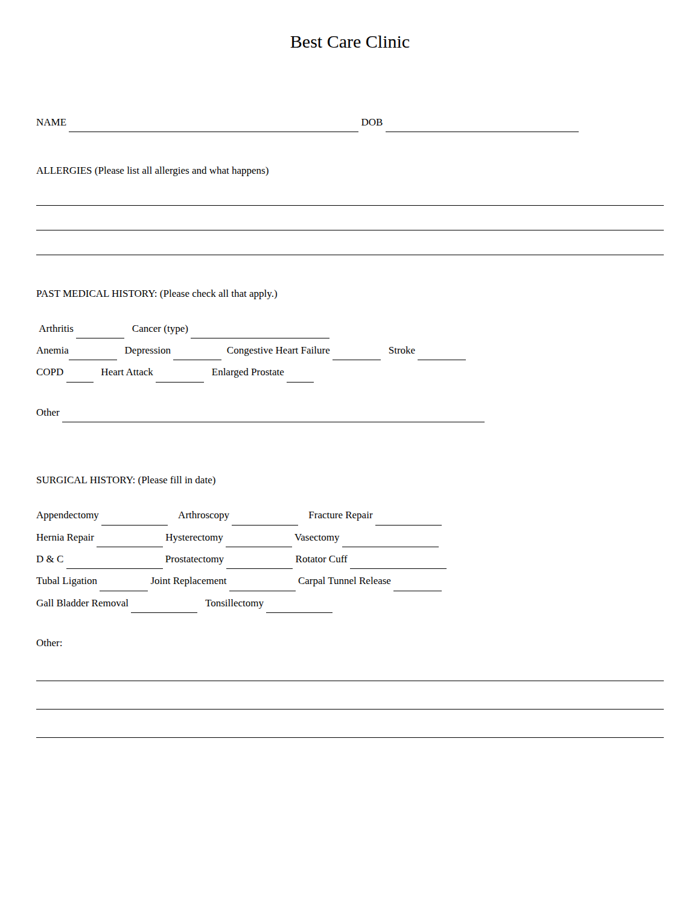Best Care Clinic
NAME DOB
ALLERGIES (Please list all allergies and what happens)
PAST MEDICAL HISTORY: (Please check all that apply.)
Arthritis Cancer (type)
Anemia Depression Congestive Heart Failure Stroke
COPD Heart Attack Enlarged Prostate
Other
SURGICAL HISTORY: (Please fill in date)
Appendectomy Arthroscopy Fracture Repair
Hernia Repair Hysterectomy Vasectomy
D & C Prostatectomy Rotator Cuff
Tubal Ligation Joint Replacement Carpal Tunnel Release
Gall Bladder Removal Tonsillectomy
Other: